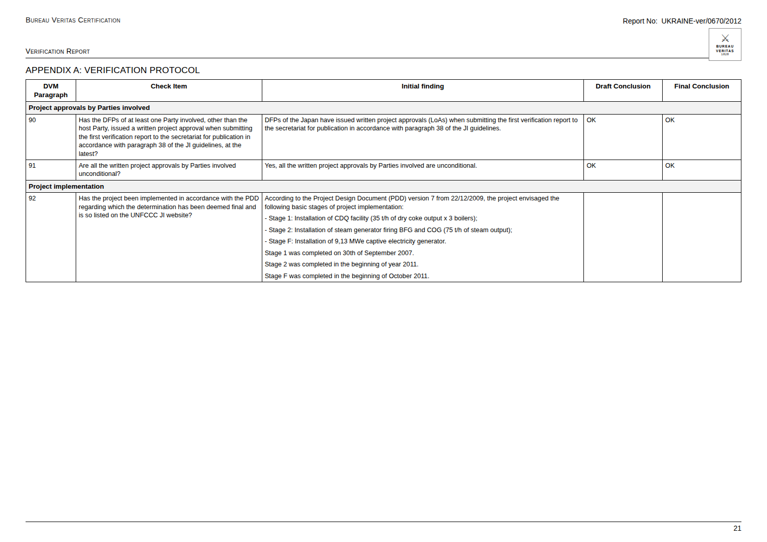Bureau Veritas Certification
Report No: UKRAINE-ver/0670/2012
Verification Report
⚔
BUREAU
VERITAS
1828
APPENDIX A: VERIFICATION PROTOCOL
| DVM Paragraph | Check Item | Initial finding | Draft Conclusion | Final Conclusion |
| --- | --- | --- | --- | --- |
| Project approvals by Parties involved |
| 90 | Has the DFPs of at least one Party involved, other than the host Party, issued a written project approval when submitting the first verification report to the secretariat for publication in accordance with paragraph 38 of the JI guidelines, at the latest? | DFPs of the Japan have issued written project approvals (LoAs) when submitting the first verification report to the secretariat for publication in accordance with paragraph 38 of the JI guidelines. | OK | OK |
| 91 | Are all the written project approvals by Parties involved unconditional? | Yes, all the written project approvals by Parties involved are unconditional. | OK | OK |
| Project implementation |
| 92 | Has the project been implemented in accordance with the PDD regarding which the determination has been deemed final and is so listed on the UNFCCC JI website? | According to the Project Design Document (PDD) version 7 from 22/12/2009, the project envisaged the following basic stages of project implementation: - Stage 1: Installation of CDQ facility (35 t/h of dry coke output x 3 boilers); - Stage 2: Installation of steam generator firing BFG and COG (75 t/h of steam output); - Stage F: Installation of 9,13 MWe captive electricity generator. Stage 1 was completed on 30th of September 2007. Stage 2 was completed in the beginning of year 2011. Stage F was completed in the beginning of October 2011. | | |
21